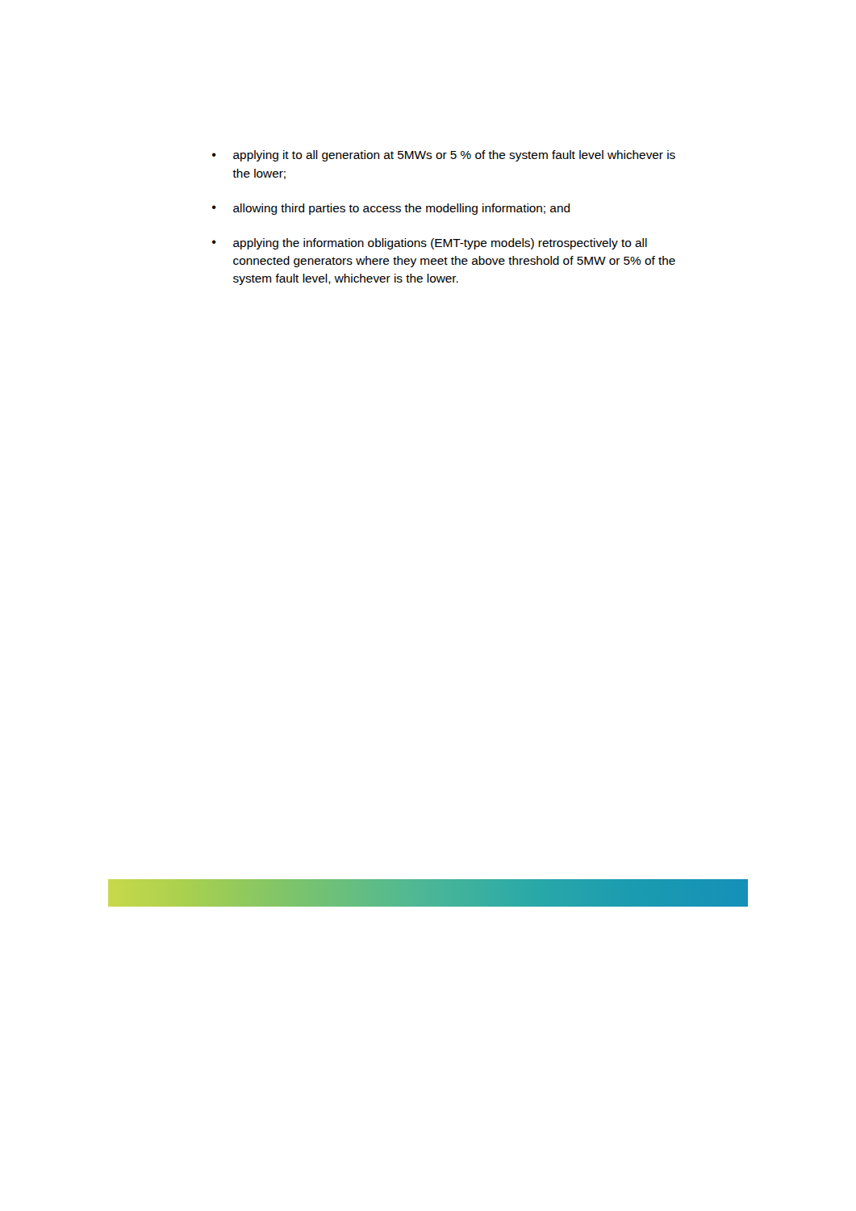applying it to all generation at 5MWs or 5 % of the system fault level whichever is the lower;
allowing third parties to access the modelling information; and
applying the information obligations (EMT-type models) retrospectively to all connected generators where they meet the above threshold of 5MW or 5% of the system fault level, whichever is the lower.